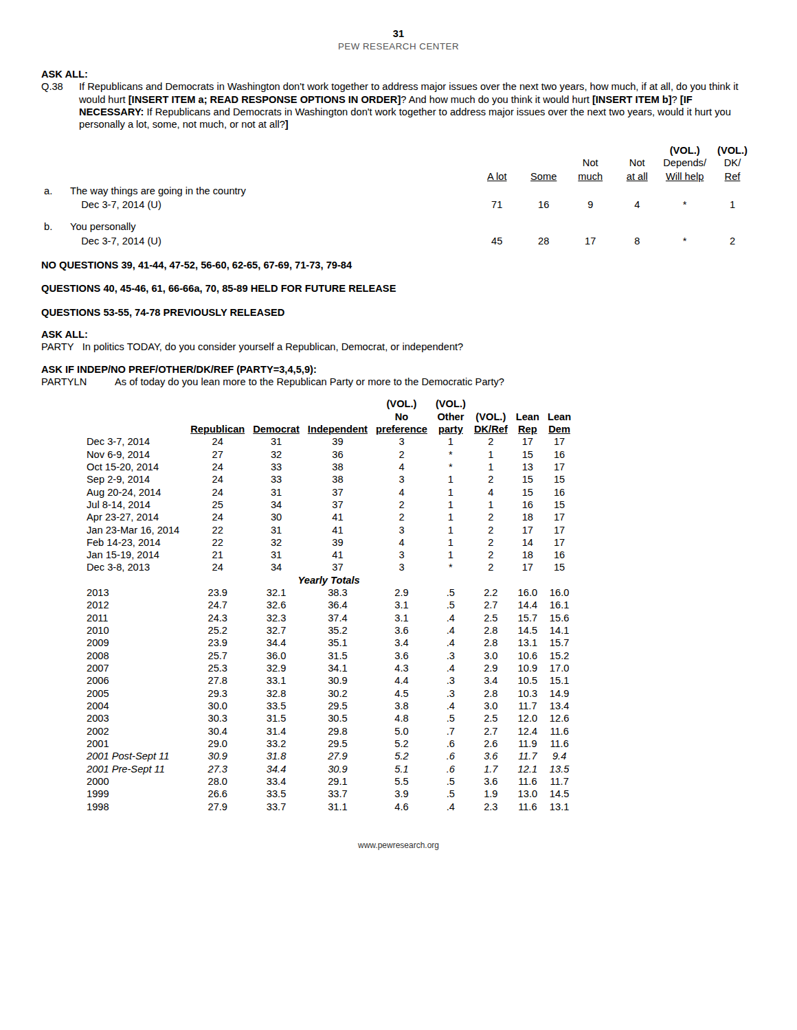31
PEW RESEARCH CENTER
ASK ALL:
Q.38
If Republicans and Democrats in Washington don't work together to address major issues over the next two years, how much, if at all, do you think it would hurt [INSERT ITEM a; READ RESPONSE OPTIONS IN ORDER]? And how much do you think it would hurt [INSERT ITEM b]? [IF NECESSARY: If Republicans and Democrats in Washington don't work together to address major issues over the next two years, would it hurt you personally a lot, some, not much, or not at all?]
| | | | | Not | Not | (VOL.) Depends/ | (VOL.) DK/ |
| --- | --- | --- | --- | --- | --- | --- | --- |
| | | A lot | Some | much | at all | Will help | Ref |
| a. | The way things are going in the country | | | | | | |
| | Dec 3-7, 2014 (U) | 71 | 16 | 9 | 4 | * | 1 |
| b. | You personally | | | | | | |
| | Dec 3-7, 2014 (U) | 45 | 28 | 17 | 8 | * | 2 |
NO QUESTIONS 39, 41-44, 47-52, 56-60, 62-65, 67-69, 71-73, 79-84
QUESTIONS 40, 45-46, 61, 66-66a, 70, 85-89 HELD FOR FUTURE RELEASE
QUESTIONS 53-55, 74-78 PREVIOUSLY RELEASED
ASK ALL:
PARTY In politics TODAY, do you consider yourself a Republican, Democrat, or independent?
ASK IF INDEP/NO PREF/OTHER/DK/REF (PARTY=3,4,5,9):
PARTYLN As of today do you lean more to the Republican Party or more to the Democratic Party?
| | | | | (VOL.) No | (VOL.) Other | (VOL.) | Lean | Lean |
| --- | --- | --- | --- | --- | --- | --- | --- | --- |
| | Republican | Democrat | Independent | preference | party | DK/Ref | Rep | Dem |
| Dec 3-7, 2014 | 24 | 31 | 39 | 3 | 1 | 2 | 17 | 17 |
| Nov 6-9, 2014 | 27 | 32 | 36 | 2 | * | 1 | 15 | 16 |
| Oct 15-20, 2014 | 24 | 33 | 38 | 4 | * | 1 | 13 | 17 |
| Sep 2-9, 2014 | 24 | 33 | 38 | 3 | 1 | 2 | 15 | 15 |
| Aug 20-24, 2014 | 24 | 31 | 37 | 4 | 1 | 4 | 15 | 16 |
| Jul 8-14, 2014 | 25 | 34 | 37 | 2 | 1 | 1 | 16 | 15 |
| Apr 23-27, 2014 | 24 | 30 | 41 | 2 | 1 | 2 | 18 | 17 |
| Jan 23-Mar 16, 2014 | 22 | 31 | 41 | 3 | 1 | 2 | 17 | 17 |
| Feb 14-23, 2014 | 22 | 32 | 39 | 4 | 1 | 2 | 14 | 17 |
| Jan 15-19, 2014 | 21 | 31 | 41 | 3 | 1 | 2 | 18 | 16 |
| Dec 3-8, 2013 | 24 | 34 | 37 | 3 | * | 2 | 17 | 15 |
| Yearly Totals |
| 2013 | 23.9 | 32.1 | 38.3 | 2.9 | .5 | 2.2 | 16.0 | 16.0 |
| 2012 | 24.7 | 32.6 | 36.4 | 3.1 | .5 | 2.7 | 14.4 | 16.1 |
| 2011 | 24.3 | 32.3 | 37.4 | 3.1 | .4 | 2.5 | 15.7 | 15.6 |
| 2010 | 25.2 | 32.7 | 35.2 | 3.6 | .4 | 2.8 | 14.5 | 14.1 |
| 2009 | 23.9 | 34.4 | 35.1 | 3.4 | .4 | 2.8 | 13.1 | 15.7 |
| 2008 | 25.7 | 36.0 | 31.5 | 3.6 | .3 | 3.0 | 10.6 | 15.2 |
| 2007 | 25.3 | 32.9 | 34.1 | 4.3 | .4 | 2.9 | 10.9 | 17.0 |
| 2006 | 27.8 | 33.1 | 30.9 | 4.4 | .3 | 3.4 | 10.5 | 15.1 |
| 2005 | 29.3 | 32.8 | 30.2 | 4.5 | .3 | 2.8 | 10.3 | 14.9 |
| 2004 | 30.0 | 33.5 | 29.5 | 3.8 | .4 | 3.0 | 11.7 | 13.4 |
| 2003 | 30.3 | 31.5 | 30.5 | 4.8 | .5 | 2.5 | 12.0 | 12.6 |
| 2002 | 30.4 | 31.4 | 29.8 | 5.0 | .7 | 2.7 | 12.4 | 11.6 |
| 2001 | 29.0 | 33.2 | 29.5 | 5.2 | .6 | 2.6 | 11.9 | 11.6 |
| 2001 Post-Sept 11 | 30.9 | 31.8 | 27.9 | 5.2 | .6 | 3.6 | 11.7 | 9.4 |
| 2001 Pre-Sept 11 | 27.3 | 34.4 | 30.9 | 5.1 | .6 | 1.7 | 12.1 | 13.5 |
| 2000 | 28.0 | 33.4 | 29.1 | 5.5 | .5 | 3.6 | 11.6 | 11.7 |
| 1999 | 26.6 | 33.5 | 33.7 | 3.9 | .5 | 1.9 | 13.0 | 14.5 |
| 1998 | 27.9 | 33.7 | 31.1 | 4.6 | .4 | 2.3 | 11.6 | 13.1 |
www.pewresearch.org